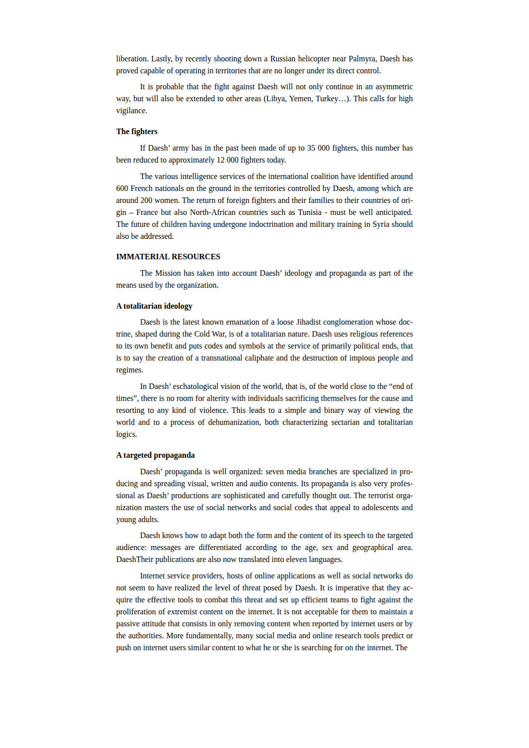liberation. Lastly, by recently shooting down a Russian helicopter near Palmyra, Daesh has proved capable of operating in territories that are no longer under its direct control.
It is probable that the fight against Daesh will not only continue in an asymmetric way, but will also be extended to other areas (Libya, Yemen, Turkey…). This calls for high vigilance.
The fighters
If Daesh’ army has in the past been made of up to 35 000 fighters, this number has been reduced to approximately 12 000 fighters today.
The various intelligence services of the international coalition have identified around 600 French nationals on the ground in the territories controlled by Daesh, among which are around 200 women. The return of foreign fighters and their families to their countries of origin – France but also North-African countries such as Tunisia - must be well anticipated. The future of children having undergone indoctrination and military training in Syria should also be addressed.
IMMATERIAL RESOURCES
The Mission has taken into account Daesh’ ideology and propaganda as part of the means used by the organization.
A totalitarian ideology
Daesh is the latest known emanation of a loose Jihadist conglomeration whose doctrine, shaped during the Cold War, is of a totalitarian nature. Daesh uses religious references to its own benefit and puts codes and symbols at the service of primarily political ends, that is to say the creation of a transnational caliphate and the destruction of impious people and regimes.
In Daesh’ eschatological vision of the world, that is, of the world close to the “end of times”, there is no room for alterity with individuals sacrificing themselves for the cause and resorting to any kind of violence. This leads to a simple and binary way of viewing the world and to a process of dehumanization, both characterizing sectarian and totalitarian logics.
A targeted propaganda
Daesh’ propaganda is well organized: seven media branches are specialized in producing and spreading visual, written and audio contents. Its propaganda is also very professional as Daesh’ productions are sophisticated and carefully thought out. The terrorist organization masters the use of social networks and social codes that appeal to adolescents and young adults.
Daesh knows how to adapt both the form and the content of its speech to the targeted audience: messages are differentiated according to the age, sex and geographical area. DaeshTheir publications are also now translated into eleven languages.
Internet service providers, hosts of online applications as well as social networks do not seem to have realized the level of threat posed by Daesh. It is imperative that they acquire the effective tools to combat this threat and set up efficient teams to fight against the proliferation of extremist content on the internet. It is not acceptable for them to maintain a passive attitude that consists in only removing content when reported by internet users or by the authorities. More fundamentally, many social media and online research tools predict or push on internet users similar content to what he or she is searching for on the internet. The